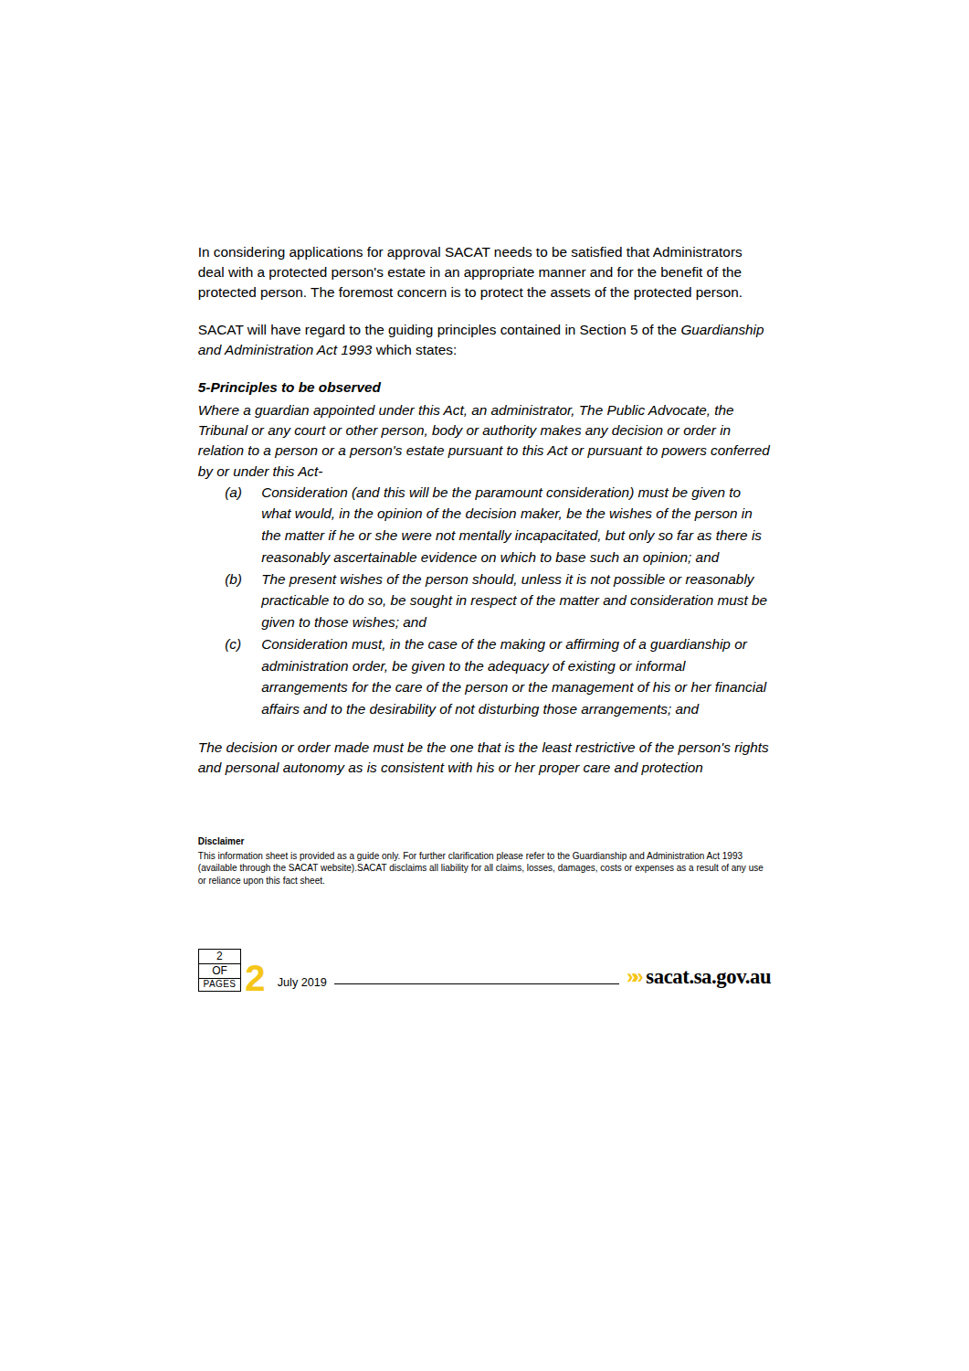In considering applications for approval SACAT needs to be satisfied that Administrators deal with a protected person's estate in an appropriate manner and for the benefit of the protected person. The foremost concern is to protect the assets of the protected person.
SACAT will have regard to the guiding principles contained in Section 5 of the Guardianship and Administration Act 1993 which states:
5-Principles to be observed
Where a guardian appointed under this Act, an administrator, The Public Advocate, the Tribunal or any court or other person, body or authority makes any decision or order in relation to a person or a person's estate pursuant to this Act or pursuant to powers conferred by or under this Act-
Consideration (and this will be the paramount consideration) must be given to what would, in the opinion of the decision maker, be the wishes of the person in the matter if he or she were not mentally incapacitated, but only so far as there is reasonably ascertainable evidence on which to base such an opinion; and
The present wishes of the person should, unless it is not possible or reasonably practicable to do so, be sought in respect of the matter and consideration must be given to those wishes; and
Consideration must, in the case of the making or affirming of a guardianship or administration order, be given to the adequacy of existing or informal arrangements for the care of the person or the management of his or her financial affairs and to the desirability of not disturbing those arrangements; and
The decision or order made must be the one that is the least restrictive of the person's rights and personal autonomy as is consistent with his or her proper care and protection
Disclaimer
This information sheet is provided as a guide only. For further clarification please refer to the Guardianship and Administration Act 1993 (available through the SACAT website).SACAT disclaims all liability for all claims, losses, damages, costs or expenses as a result of any use or reliance upon this fact sheet.
2
OF
PAGES
2
July 2019
»» sacat.sa.gov.au